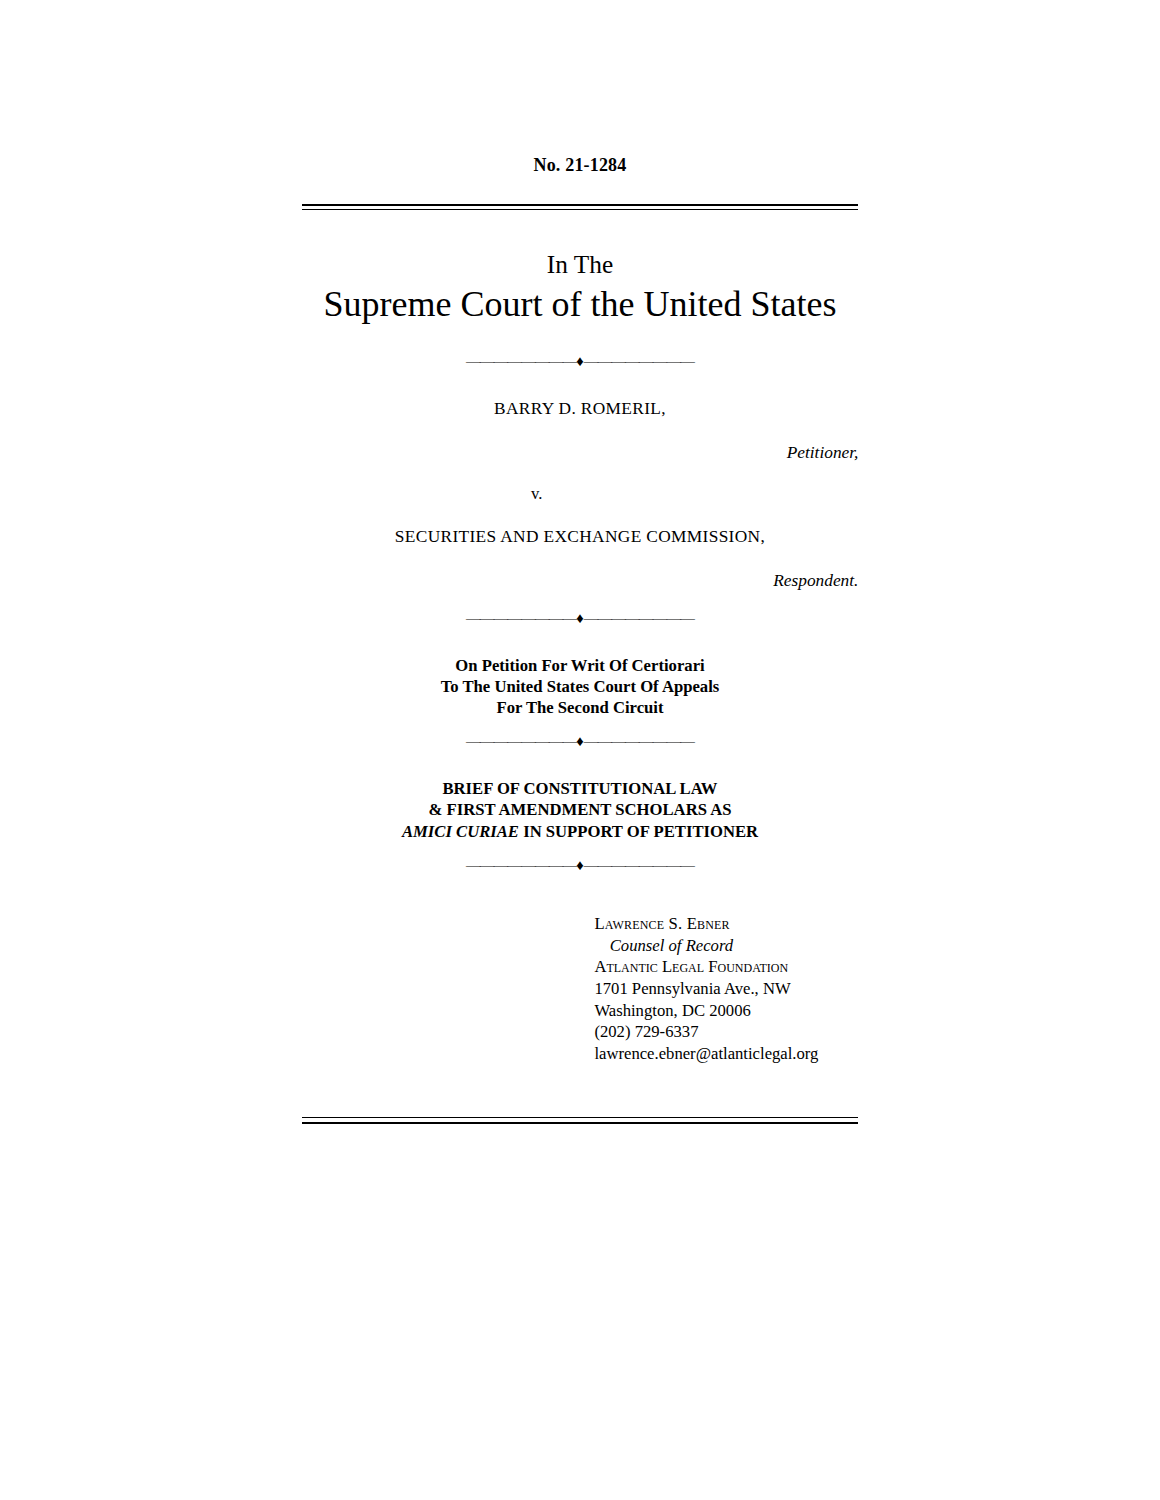No. 21-1284
In The
Supreme Court of the United States
————————♦————————
BARRY D. ROMERIL,
Petitioner,
v.
SECURITIES AND EXCHANGE COMMISSION,
Respondent.
————————♦————————
On Petition For Writ Of Certiorari
To The United States Court Of Appeals
For The Second Circuit
————————♦————————
BRIEF OF CONSTITUTIONAL LAW
& FIRST AMENDMENT SCHOLARS AS
AMICI CURIAE IN SUPPORT OF PETITIONER
————————♦————————
Lawrence S. Ebner Counsel of Record Atlantic Legal Foundation 1701 Pennsylvania Ave., NW Washington, DC 20006 (202) 729-6337 lawrence.ebner@atlanticlegal.org